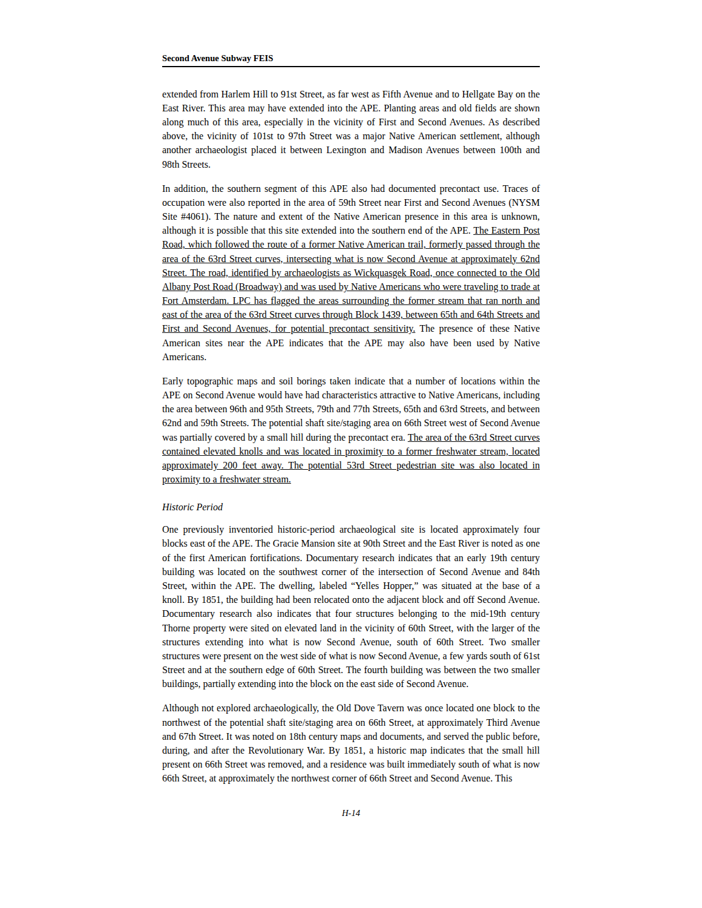Second Avenue Subway FEIS
extended from Harlem Hill to 91st Street, as far west as Fifth Avenue and to Hellgate Bay on the East River. This area may have extended into the APE. Planting areas and old fields are shown along much of this area, especially in the vicinity of First and Second Avenues. As described above, the vicinity of 101st to 97th Street was a major Native American settlement, although another archaeologist placed it between Lexington and Madison Avenues between 100th and 98th Streets.
In addition, the southern segment of this APE also had documented precontact use. Traces of occupation were also reported in the area of 59th Street near First and Second Avenues (NYSM Site #4061). The nature and extent of the Native American presence in this area is unknown, although it is possible that this site extended into the southern end of the APE. The Eastern Post Road, which followed the route of a former Native American trail, formerly passed through the area of the 63rd Street curves, intersecting what is now Second Avenue at approximately 62nd Street. The road, identified by archaeologists as Wickquasgek Road, once connected to the Old Albany Post Road (Broadway) and was used by Native Americans who were traveling to trade at Fort Amsterdam. LPC has flagged the areas surrounding the former stream that ran north and east of the area of the 63rd Street curves through Block 1439, between 65th and 64th Streets and First and Second Avenues, for potential precontact sensitivity. The presence of these Native American sites near the APE indicates that the APE may also have been used by Native Americans.
Early topographic maps and soil borings taken indicate that a number of locations within the APE on Second Avenue would have had characteristics attractive to Native Americans, including the area between 96th and 95th Streets, 79th and 77th Streets, 65th and 63rd Streets, and between 62nd and 59th Streets. The potential shaft site/staging area on 66th Street west of Second Avenue was partially covered by a small hill during the precontact era. The area of the 63rd Street curves contained elevated knolls and was located in proximity to a former freshwater stream, located approximately 200 feet away. The potential 53rd Street pedestrian site was also located in proximity to a freshwater stream.
Historic Period
One previously inventoried historic-period archaeological site is located approximately four blocks east of the APE. The Gracie Mansion site at 90th Street and the East River is noted as one of the first American fortifications. Documentary research indicates that an early 19th century building was located on the southwest corner of the intersection of Second Avenue and 84th Street, within the APE. The dwelling, labeled “Yelles Hopper,” was situated at the base of a knoll. By 1851, the building had been relocated onto the adjacent block and off Second Avenue. Documentary research also indicates that four structures belonging to the mid-19th century Thorne property were sited on elevated land in the vicinity of 60th Street, with the larger of the structures extending into what is now Second Avenue, south of 60th Street. Two smaller structures were present on the west side of what is now Second Avenue, a few yards south of 61st Street and at the southern edge of 60th Street. The fourth building was between the two smaller buildings, partially extending into the block on the east side of Second Avenue.
Although not explored archaeologically, the Old Dove Tavern was once located one block to the northwest of the potential shaft site/staging area on 66th Street, at approximately Third Avenue and 67th Street. It was noted on 18th century maps and documents, and served the public before, during, and after the Revolutionary War. By 1851, a historic map indicates that the small hill present on 66th Street was removed, and a residence was built immediately south of what is now 66th Street, at approximately the northwest corner of 66th Street and Second Avenue. This
H-14